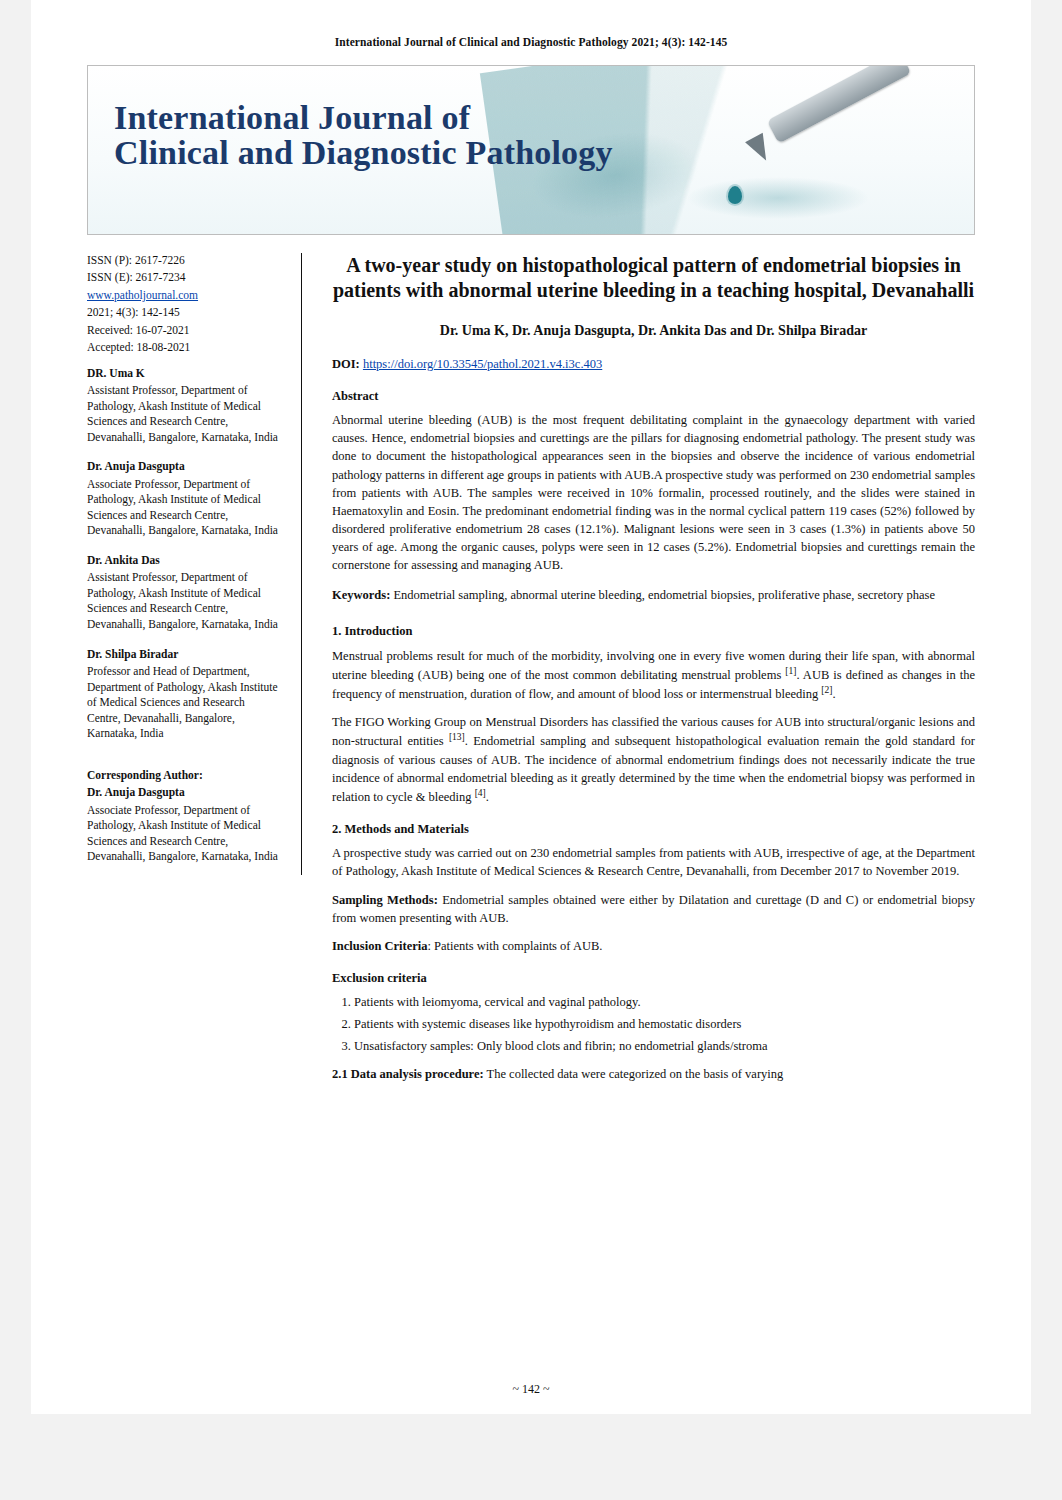International Journal of Clinical and Diagnostic Pathology 2021; 4(3): 142-145
International Journal of Clinical and Diagnostic Pathology
ISSN (P): 2617-7226
ISSN (E): 2617-7234
www.patholjournal.com
2021; 4(3): 142-145
Received: 16-07-2021
Accepted: 18-08-2021
DR. Uma K
Assistant Professor, Department of Pathology, Akash Institute of Medical Sciences and Research Centre, Devanahalli, Bangalore, Karnataka, India
Dr. Anuja Dasgupta
Associate Professor, Department of Pathology, Akash Institute of Medical Sciences and Research Centre, Devanahalli, Bangalore, Karnataka, India
Dr. Ankita Das
Assistant Professor, Department of Pathology, Akash Institute of Medical Sciences and Research Centre, Devanahalli, Bangalore, Karnataka, India
Dr. Shilpa Biradar
Professor and Head of Department, Department of Pathology, Akash Institute of Medical Sciences and Research Centre, Devanahalli, Bangalore, Karnataka, India
Corresponding Author:
Dr. Anuja Dasgupta
Associate Professor, Department of Pathology, Akash Institute of Medical Sciences and Research Centre, Devanahalli, Bangalore, Karnataka, India
A two-year study on histopathological pattern of endometrial biopsies in patients with abnormal uterine bleeding in a teaching hospital, Devanahalli
Dr. Uma K, Dr. Anuja Dasgupta, Dr. Ankita Das and Dr. Shilpa Biradar
DOI: https://doi.org/10.33545/pathol.2021.v4.i3c.403
Abstract
Abnormal uterine bleeding (AUB) is the most frequent debilitating complaint in the gynaecology department with varied causes. Hence, endometrial biopsies and curettings are the pillars for diagnosing endometrial pathology. The present study was done to document the histopathological appearances seen in the biopsies and observe the incidence of various endometrial pathology patterns in different age groups in patients with AUB.A prospective study was performed on 230 endometrial samples from patients with AUB. The samples were received in 10% formalin, processed routinely, and the slides were stained in Haematoxylin and Eosin. The predominant endometrial finding was in the normal cyclical pattern 119 cases (52%) followed by disordered proliferative endometrium 28 cases (12.1%). Malignant lesions were seen in 3 cases (1.3%) in patients above 50 years of age. Among the organic causes, polyps were seen in 12 cases (5.2%). Endometrial biopsies and curettings remain the cornerstone for assessing and managing AUB.
Keywords: Endometrial sampling, abnormal uterine bleeding, endometrial biopsies, proliferative phase, secretory phase
1. Introduction
Menstrual problems result for much of the morbidity, involving one in every five women during their life span, with abnormal uterine bleeding (AUB) being one of the most common debilitating menstrual problems [1]. AUB is defined as changes in the frequency of menstruation, duration of flow, and amount of blood loss or intermenstrual bleeding [2].
The FIGO Working Group on Menstrual Disorders has classified the various causes for AUB into structural/organic lesions and non-structural entities [13]. Endometrial sampling and subsequent histopathological evaluation remain the gold standard for diagnosis of various causes of AUB. The incidence of abnormal endometrium findings does not necessarily indicate the true incidence of abnormal endometrial bleeding as it greatly determined by the time when the endometrial biopsy was performed in relation to cycle & bleeding [4].
2. Methods and Materials
A prospective study was carried out on 230 endometrial samples from patients with AUB, irrespective of age, at the Department of Pathology, Akash Institute of Medical Sciences & Research Centre, Devanahalli, from December 2017 to November 2019.
Sampling Methods: Endometrial samples obtained were either by Dilatation and curettage (D and C) or endometrial biopsy from women presenting with AUB.
Inclusion Criteria: Patients with complaints of AUB.
Exclusion criteria
Patients with leiomyoma, cervical and vaginal pathology.
Patients with systemic diseases like hypothyroidism and hemostatic disorders
Unsatisfactory samples: Only blood clots and fibrin; no endometrial glands/stroma
2.1 Data analysis procedure: The collected data were categorized on the basis of varying
~ 142 ~